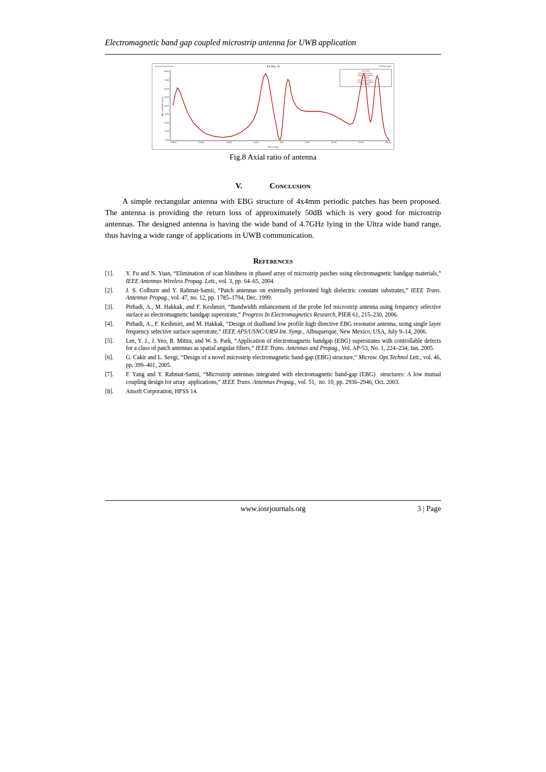Electromagnetic band gap coupled microstrip antenna for UWB application
Ansoft Corporation XY Plot 19 HFSSDesign1
Curve Info
dB(AxialRatioValue)
Setup1 : LastAdaptive
Phi='0deg'
dB(AxialRatioValue)
Setup1 : LastAdaptive
Phi='90deg'
dB(AxialRatioValue) Theta [deg]
80.00 70.00 60.00 50.00 40.00 30.00 20.00 10.00 0.00
-200.00 -150.00 -100.00 -50.00 0.00 50.00 100.00 150.00 200.00
Fig.8 Axial ratio of antenna
V. Conclusion
A simple rectangular antenna with EBG structure of 4x4mm periodic patches has been proposed. The antenna is providing the return loss of approximately 50dB which is very good for microstrip antennas. The designed antenna is having the wide band of 4.7GHz lying in the Ultra wide band range, thus having a wide range of applications in UWB communication.
References
[1]. Y. Fu and N. Yuan, “Elimination of scan blindness in phased array of microstrip patches using electromagnetic bandgap materials,” IEEE Antennas Wireless Propag. Lett., vol. 3, pp. 64–65, 2004.
[2]. J. S. Colburn and Y. Rahmat-Samii, “Patch antennas on externally perforated high dielectric constant substrates,” IEEE Trans. Antennas Propag., vol. 47, no. 12, pp. 1785–1794, Dec. 1999.
[3]. Pirhadi, A., M. Hakkak, and F. Keshmiri, “Bandwidth enhancement of the probe fed microstrip antenna using frequency selective surface as electromagnetic bandgap superstrate,” Progress In Electromagnetics Research, PIER 61, 215–230, 2006.
[4]. Pirhadi, A., F. Keshmiri, and M. Hakkak, “Design of dualband low profile high directive EBG resonator antenna, using single layer frequency selective surface superstrate,” IEEE APS/USNC/URSI Int. Symp., Albuquerque, New Mexico, USA, July 9–14, 2006.
[5]. Lee, Y. J., J. Yeo, R. Mittra, and W. S. Park, “Application of electromagnetic bandgap (EBG) superstrates with controllable defects for a class of patch antennas as spatial angular filters,” IEEE Trans. Antennas and Propag., Vol. AP-53, No. 1, 224–234, Jan. 2005.
[6]. G. Cakir and L. Sevgi, “Design of a novel microstrip electromagnetic band-gap (EBG) structure,” Microw. Opt.Technol Lett., vol. 46, pp. 399–401, 2005.
[7]. F. Yang and Y. Rahmat-Samii, “Microstrip antennas integrated with electromagnetic band-gap (EBG) structures: A low mutual coupling design for array applications,” IEEE Trans. Antennas Propag., vol. 51, no. 10, pp. 2936–2946, Oct. 2003.
[8]. Ansoft Corporation, HFSS 14.
www.iosrjournals.org 3 | Page